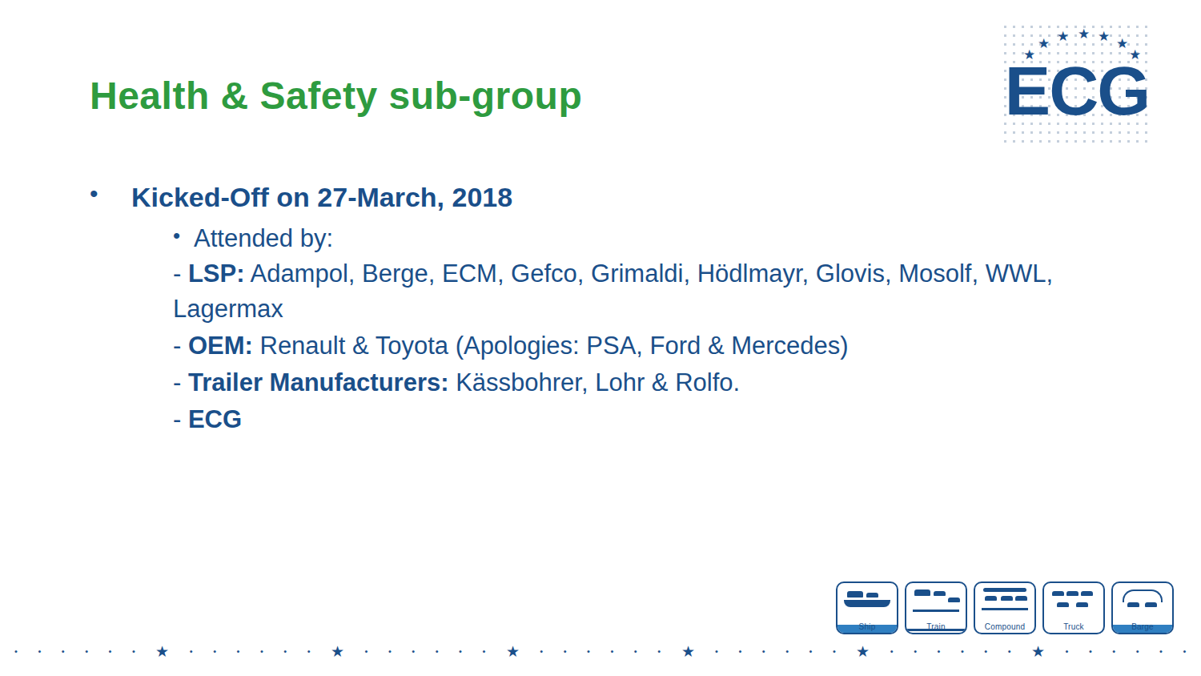★★★★★★★
ECG
Health & Safety sub-group
•
Kicked-Off on 27-March, 2018
•
Attended by:
- LSP: Adampol, Berge, ECM, Gefco, Grimaldi, Hödlmayr, Glovis, Mosolf, WWL, Lagermax
- OEM: Renault & Toyota (Apologies: PSA, Ford & Mercedes)
- Trailer Manufacturers: Kässbohrer, Lohr & Rolfo.
- ECG
Ship
Train
Compound
Truck
Barge
•••••• ★ •••••• ★ •••••• ★ •••••• ★ •••••• ★ •••••• ★ ••••••